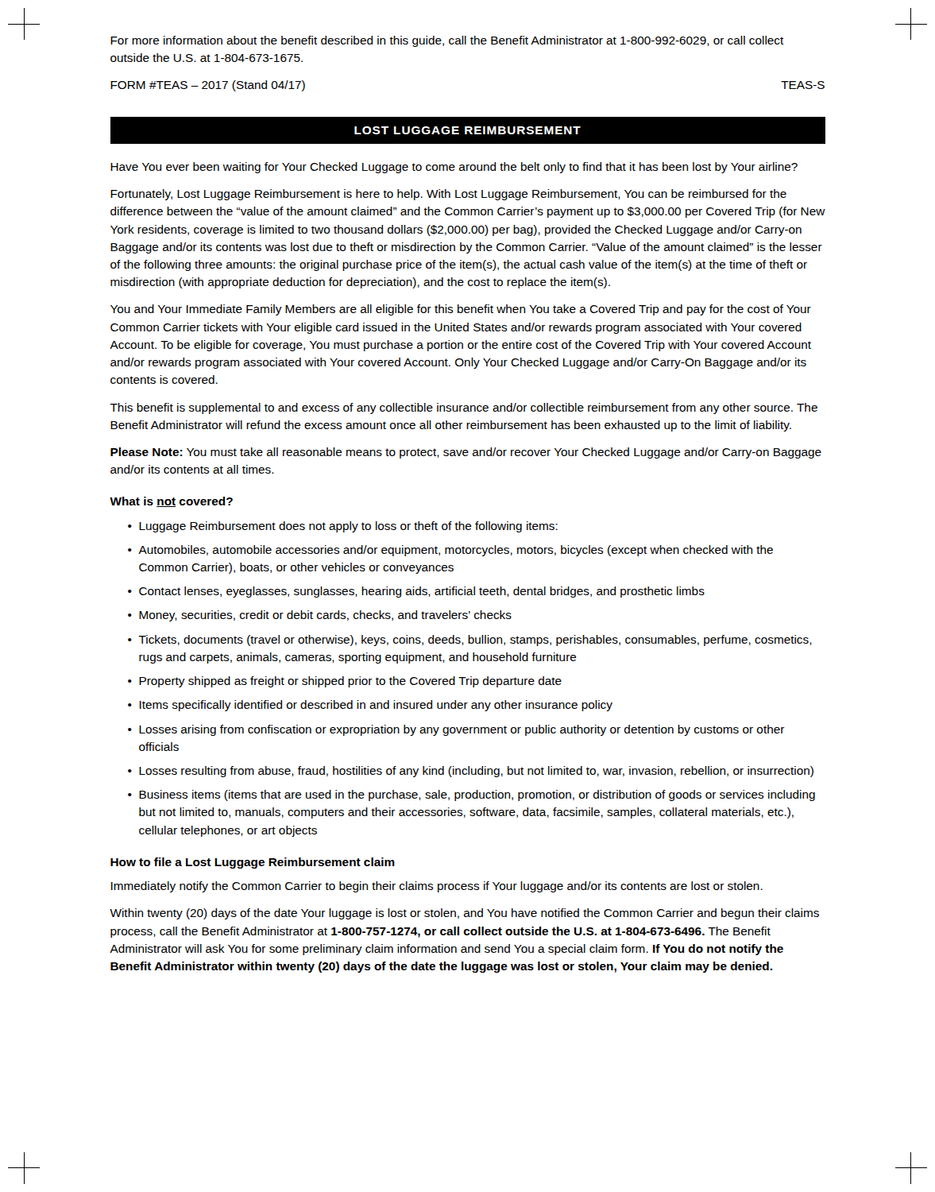For more information about the benefit described in this guide, call the Benefit Administrator at 1-800-992-6029, or call collect outside the U.S. at 1-804-673-1675.
FORM #TEAS – 2017 (Stand 04/17) TEAS-S
LOST LUGGAGE REIMBURSEMENT
Have You ever been waiting for Your Checked Luggage to come around the belt only to find that it has been lost by Your airline?
Fortunately, Lost Luggage Reimbursement is here to help. With Lost Luggage Reimbursement, You can be reimbursed for the difference between the “value of the amount claimed” and the Common Carrier’s payment up to $3,000.00 per Covered Trip (for New York residents, coverage is limited to two thousand dollars ($2,000.00) per bag), provided the Checked Luggage and/or Carry-on Baggage and/or its contents was lost due to theft or misdirection by the Common Carrier. “Value of the amount claimed” is the lesser of the following three amounts: the original purchase price of the item(s), the actual cash value of the item(s) at the time of theft or misdirection (with appropriate deduction for depreciation), and the cost to replace the item(s).
You and Your Immediate Family Members are all eligible for this benefit when You take a Covered Trip and pay for the cost of Your Common Carrier tickets with Your eligible card issued in the United States and/or rewards program associated with Your covered Account. To be eligible for coverage, You must purchase a portion or the entire cost of the Covered Trip with Your covered Account and/or rewards program associated with Your covered Account. Only Your Checked Luggage and/or Carry-On Baggage and/or its contents is covered.
This benefit is supplemental to and excess of any collectible insurance and/or collectible reimbursement from any other source. The Benefit Administrator will refund the excess amount once all other reimbursement has been exhausted up to the limit of liability.
Please Note: You must take all reasonable means to protect, save and/or recover Your Checked Luggage and/or Carry-on Baggage and/or its contents at all times.
What is not covered?
Luggage Reimbursement does not apply to loss or theft of the following items:
Automobiles, automobile accessories and/or equipment, motorcycles, motors, bicycles (except when checked with the Common Carrier), boats, or other vehicles or conveyances
Contact lenses, eyeglasses, sunglasses, hearing aids, artificial teeth, dental bridges, and prosthetic limbs
Money, securities, credit or debit cards, checks, and travelers’ checks
Tickets, documents (travel or otherwise), keys, coins, deeds, bullion, stamps, perishables, consumables, perfume, cosmetics, rugs and carpets, animals, cameras, sporting equipment, and household furniture
Property shipped as freight or shipped prior to the Covered Trip departure date
Items specifically identified or described in and insured under any other insurance policy
Losses arising from confiscation or expropriation by any government or public authority or detention by customs or other officials
Losses resulting from abuse, fraud, hostilities of any kind (including, but not limited to, war, invasion, rebellion, or insurrection)
Business items (items that are used in the purchase, sale, production, promotion, or distribution of goods or services including but not limited to, manuals, computers and their accessories, software, data, facsimile, samples, collateral materials, etc.), cellular telephones, or art objects
How to file a Lost Luggage Reimbursement claim
Immediately notify the Common Carrier to begin their claims process if Your luggage and/or its contents are lost or stolen.
Within twenty (20) days of the date Your luggage is lost or stolen, and You have notified the Common Carrier and begun their claims process, call the Benefit Administrator at 1-800-757-1274, or call collect outside the U.S. at 1-804-673-6496. The Benefit Administrator will ask You for some preliminary claim information and send You a special claim form. If You do not notify the Benefit Administrator within twenty (20) days of the date the luggage was lost or stolen, Your claim may be denied.